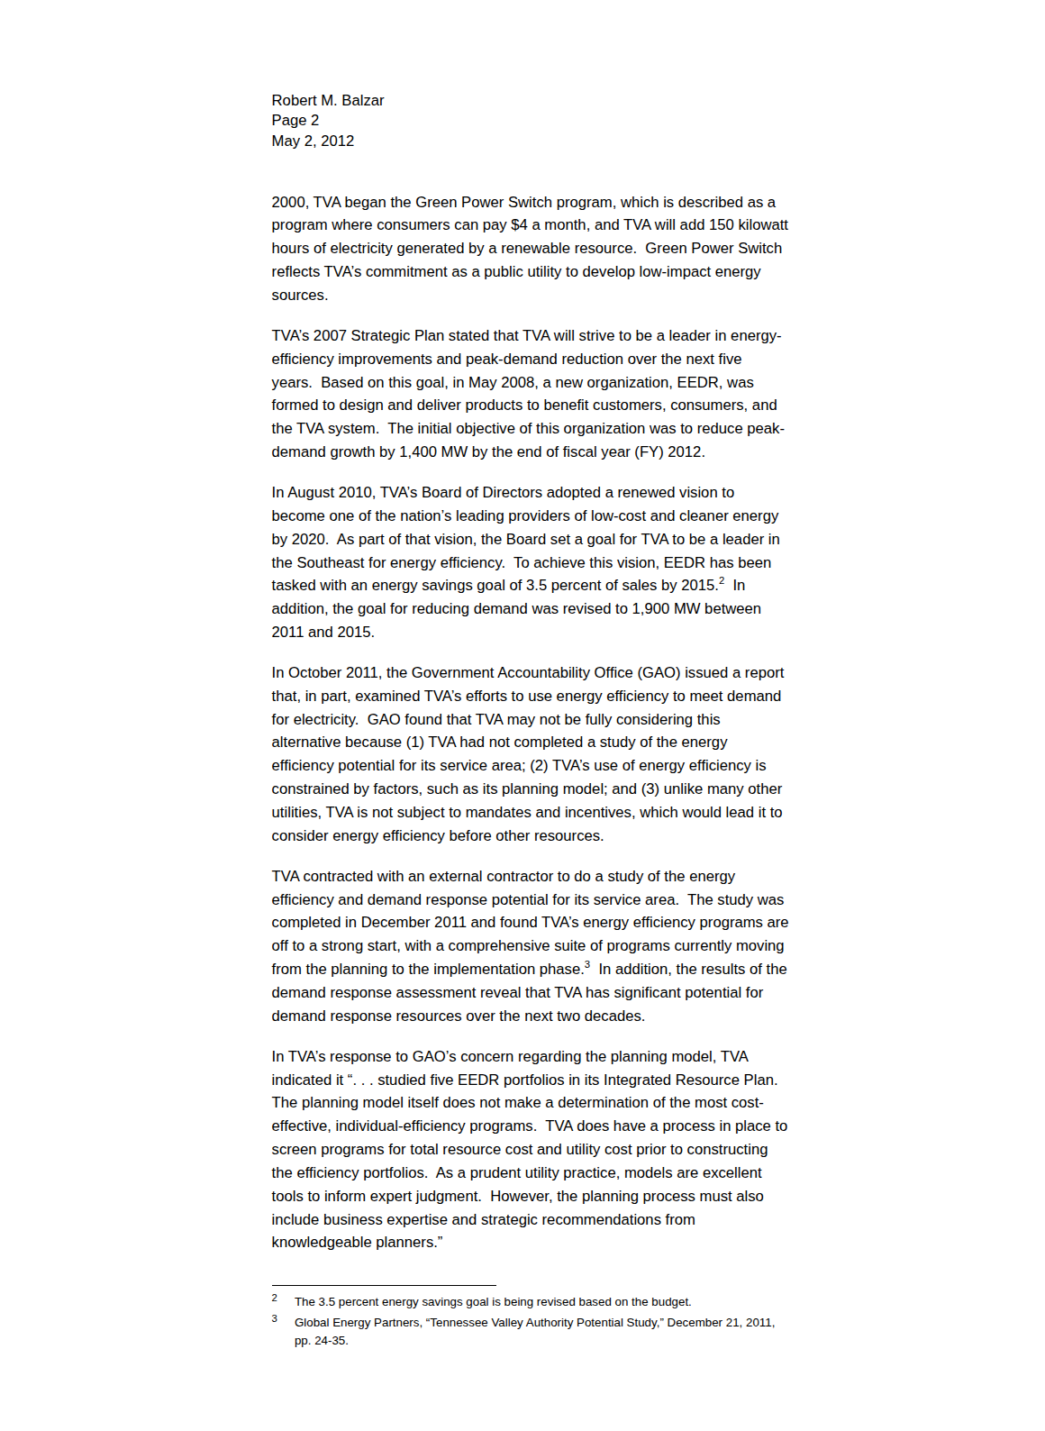Robert M. Balzar
Page 2
May 2, 2012
2000, TVA began the Green Power Switch program, which is described as a program where consumers can pay $4 a month, and TVA will add 150 kilowatt hours of electricity generated by a renewable resource. Green Power Switch reflects TVA’s commitment as a public utility to develop low-impact energy sources.
TVA’s 2007 Strategic Plan stated that TVA will strive to be a leader in energy-efficiency improvements and peak-demand reduction over the next five years. Based on this goal, in May 2008, a new organization, EEDR, was formed to design and deliver products to benefit customers, consumers, and the TVA system. The initial objective of this organization was to reduce peak-demand growth by 1,400 MW by the end of fiscal year (FY) 2012.
In August 2010, TVA’s Board of Directors adopted a renewed vision to become one of the nation’s leading providers of low-cost and cleaner energy by 2020. As part of that vision, the Board set a goal for TVA to be a leader in the Southeast for energy efficiency. To achieve this vision, EEDR has been tasked with an energy savings goal of 3.5 percent of sales by 2015.2 In addition, the goal for reducing demand was revised to 1,900 MW between 2011 and 2015.
In October 2011, the Government Accountability Office (GAO) issued a report that, in part, examined TVA’s efforts to use energy efficiency to meet demand for electricity. GAO found that TVA may not be fully considering this alternative because (1) TVA had not completed a study of the energy efficiency potential for its service area; (2) TVA’s use of energy efficiency is constrained by factors, such as its planning model; and (3) unlike many other utilities, TVA is not subject to mandates and incentives, which would lead it to consider energy efficiency before other resources.
TVA contracted with an external contractor to do a study of the energy efficiency and demand response potential for its service area. The study was completed in December 2011 and found TVA’s energy efficiency programs are off to a strong start, with a comprehensive suite of programs currently moving from the planning to the implementation phase.3 In addition, the results of the demand response assessment reveal that TVA has significant potential for demand response resources over the next two decades.
In TVA’s response to GAO’s concern regarding the planning model, TVA indicated it “. . . studied five EEDR portfolios in its Integrated Resource Plan. The planning model itself does not make a determination of the most cost-effective, individual-efficiency programs. TVA does have a process in place to screen programs for total resource cost and utility cost prior to constructing the efficiency portfolios. As a prudent utility practice, models are excellent tools to inform expert judgment. However, the planning process must also include business expertise and strategic recommendations from knowledgeable planners.”
2
The 3.5 percent energy savings goal is being revised based on the budget.
3
Global Energy Partners, “Tennessee Valley Authority Potential Study,” December 21, 2011, pp. 24-35.